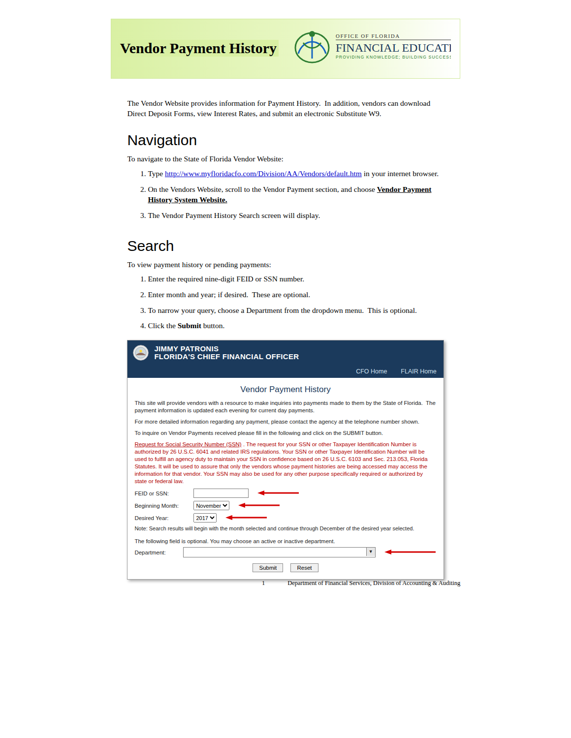Vendor Payment History
OFFICE OF FLORIDA FINANCIAL EDUCATION PROVIDING KNOWLEDGE; BUILDING SUCCESS
The Vendor Website provides information for Payment History. In addition, vendors can download Direct Deposit Forms, view Interest Rates, and submit an electronic Substitute W9.
Navigation
To navigate to the State of Florida Vendor Website:
Type http://www.myfloridacfo.com/Division/AA/Vendors/default.htm in your internet browser.
On the Vendors Website, scroll to the Vendor Payment section, and choose Vendor Payment History System Website.
The Vendor Payment History Search screen will display.
Search
To view payment history or pending payments:
Enter the required nine-digit FEID or SSN number.
Enter month and year; if desired. These are optional.
To narrow your query, choose a Department from the dropdown menu. This is optional.
Click the Submit button.
JIMMY PATRONIS
FLORIDA'S CHIEF FINANCIAL OFFICER
CFO Home FLAIR Home
Vendor Payment History
This site will provide vendors with a resource to make inquiries into payments made to them by the State of Florida. The payment information is updated each evening for current day payments.
For more detailed information regarding any payment, please contact the agency at the telephone number shown.
To inquire on Vendor Payments received please fill in the following and click on the SUBMIT button.
Request for Social Security Number (SSN) . The request for your SSN or other Taxpayer Identification Number is authorized by 26 U.S.C. 6041 and related IRS regulations. Your SSN or other Taxpayer Identification Number will be used to fulfill an agency duty to maintain your SSN in confidence based on 26 U.S.C. 6103 and Sec. 213.053, Florida Statutes. It will be used to assure that only the vendors whose payment histories are being accessed may access the information for that vendor. Your SSN may also be used for any other purpose specifically required or authorized by state or federal law.
FEID or SSN:
Beginning Month:
November
Desired Year:
2017
Note: Search results will begin with the month selected and continue through December of the desired year selected.
The following field is optional. You may choose an active or inactive department.
Department:
▼
Submit Reset
1
Department of Financial Services, Division of Accounting & Auditing